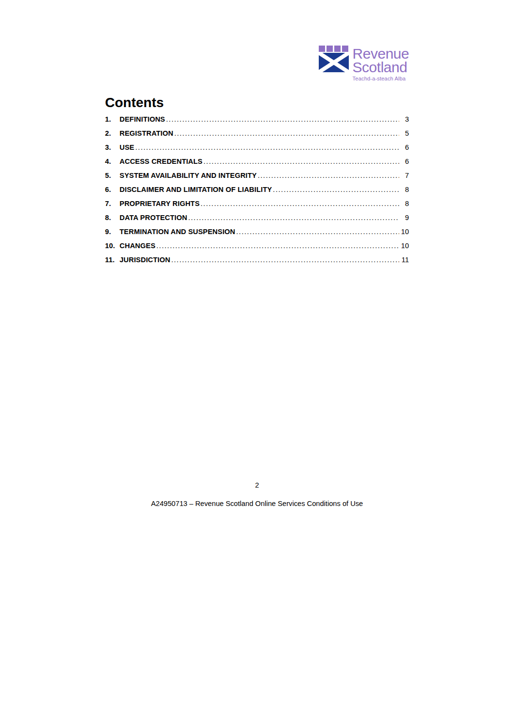Revenue Scotland Teachd-a-steach Alba
Contents
1. DEFINITIONS .................................................................................................................. 3
2. REGISTRATION ............................................................................................................... 5
3. USE .............................................................................................................................. 6
4. ACCESS CREDENTIALS ................................................................................................. 6
5. SYSTEM AVAILABILITY AND INTEGRITY .......................................................................... 7
6. DISCLAIMER AND LIMITATION OF LIABILITY ................................................................... 8
7. PROPRIETARY RIGHTS ................................................................................................. 8
8. DATA PROTECTION ....................................................................................................... 9
9. TERMINATION AND SUSPENSION ................................................................................ 10
10. CHANGES ..................................................................................................................... 10
11. JURISDICTION .............................................................................................................. 11
2
A24950713 – Revenue Scotland Online Services Conditions of Use